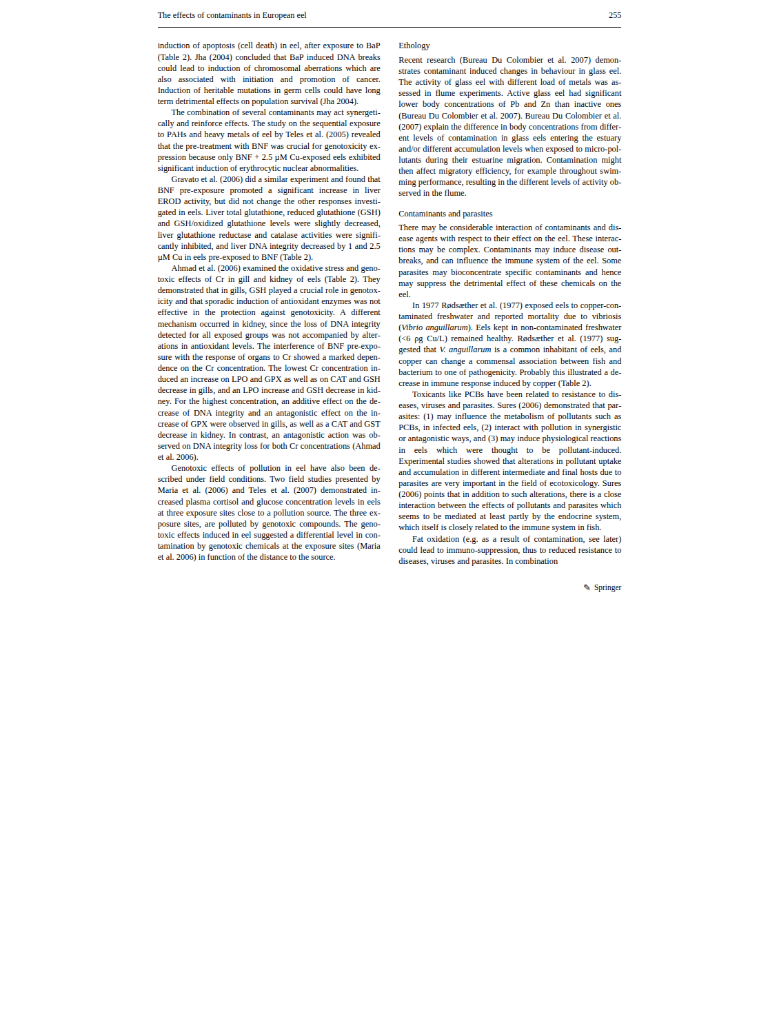The effects of contaminants in European eel 255
induction of apoptosis (cell death) in eel, after exposure to BaP (Table 2). Jha (2004) concluded that BaP induced DNA breaks could lead to induction of chromosomal aberrations which are also associated with initiation and promotion of cancer. Induction of heritable mutations in germ cells could have long term detrimental effects on population survival (Jha 2004).
The combination of several contaminants may act synergetically and reinforce effects. The study on the sequential exposure to PAHs and heavy metals of eel by Teles et al. (2005) revealed that the pre-treatment with BNF was crucial for genotoxicity expression because only BNF + 2.5 µM Cu-exposed eels exhibited significant induction of erythrocytic nuclear abnormalities.
Gravato et al. (2006) did a similar experiment and found that BNF pre-exposure promoted a significant increase in liver EROD activity, but did not change the other responses investigated in eels. Liver total glutathione, reduced glutathione (GSH) and GSH/oxidized glutathione levels were slightly decreased, liver glutathione reductase and catalase activities were significantly inhibited, and liver DNA integrity decreased by 1 and 2.5 µM Cu in eels pre-exposed to BNF (Table 2).
Ahmad et al. (2006) examined the oxidative stress and genotoxic effects of Cr in gill and kidney of eels (Table 2). They demonstrated that in gills, GSH played a crucial role in genotoxicity and that sporadic induction of antioxidant enzymes was not effective in the protection against genotoxicity. A different mechanism occurred in kidney, since the loss of DNA integrity detected for all exposed groups was not accompanied by alterations in antioxidant levels. The interference of BNF pre-exposure with the response of organs to Cr showed a marked dependence on the Cr concentration. The lowest Cr concentration induced an increase on LPO and GPX as well as on CAT and GSH decrease in gills, and an LPO increase and GSH decrease in kidney. For the highest concentration, an additive effect on the decrease of DNA integrity and an antagonistic effect on the increase of GPX were observed in gills, as well as a CAT and GST decrease in kidney. In contrast, an antagonistic action was observed on DNA integrity loss for both Cr concentrations (Ahmad et al. 2006).
Genotoxic effects of pollution in eel have also been described under field conditions. Two field studies presented by Maria et al. (2006) and Teles et al. (2007) demonstrated increased plasma cortisol and glucose concentration levels in eels at three exposure sites close to a pollution source. The three exposure sites, are polluted by genotoxic compounds. The genotoxic effects induced in eel suggested a differential level in contamination by genotoxic chemicals at the exposure sites (Maria et al. 2006) in function of the distance to the source.
Ethology
Recent research (Bureau Du Colombier et al. 2007) demonstrates contaminant induced changes in behaviour in glass eel. The activity of glass eel with different load of metals was assessed in flume experiments. Active glass eel had significant lower body concentrations of Pb and Zn than inactive ones (Bureau Du Colombier et al. 2007). Bureau Du Colombier et al. (2007) explain the difference in body concentrations from different levels of contamination in glass eels entering the estuary and/or different accumulation levels when exposed to micro-pollutants during their estuarine migration. Contamination might then affect migratory efficiency, for example throughout swimming performance, resulting in the different levels of activity observed in the flume.
Contaminants and parasites
There may be considerable interaction of contaminants and disease agents with respect to their effect on the eel. These interactions may be complex. Contaminants may induce disease outbreaks, and can influence the immune system of the eel. Some parasites may bioconcentrate specific contaminants and hence may suppress the detrimental effect of these chemicals on the eel.
In 1977 Rødsæther et al. (1977) exposed eels to copper-contaminated freshwater and reported mortality due to vibriosis (Vibrio anguillarum). Eels kept in non-contaminated freshwater (<6 ρg Cu/L) remained healthy. Rødsæther et al. (1977) suggested that V. anguillarum is a common inhabitant of eels, and copper can change a commensal association between fish and bacterium to one of pathogenicity. Probably this illustrated a decrease in immune response induced by copper (Table 2).
Toxicants like PCBs have been related to resistance to diseases, viruses and parasites. Sures (2006) demonstrated that parasites: (1) may influence the metabolism of pollutants such as PCBs, in infected eels, (2) interact with pollution in synergistic or antagonistic ways, and (3) may induce physiological reactions in eels which were thought to be pollutant-induced. Experimental studies showed that alterations in pollutant uptake and accumulation in different intermediate and final hosts due to parasites are very important in the field of ecotoxicology. Sures (2006) points that in addition to such alterations, there is a close interaction between the effects of pollutants and parasites which seems to be mediated at least partly by the endocrine system, which itself is closely related to the immune system in fish.
Fat oxidation (e.g. as a result of contamination, see later) could lead to immuno-suppression, thus to reduced resistance to diseases, viruses and parasites. In combination
✎Springer